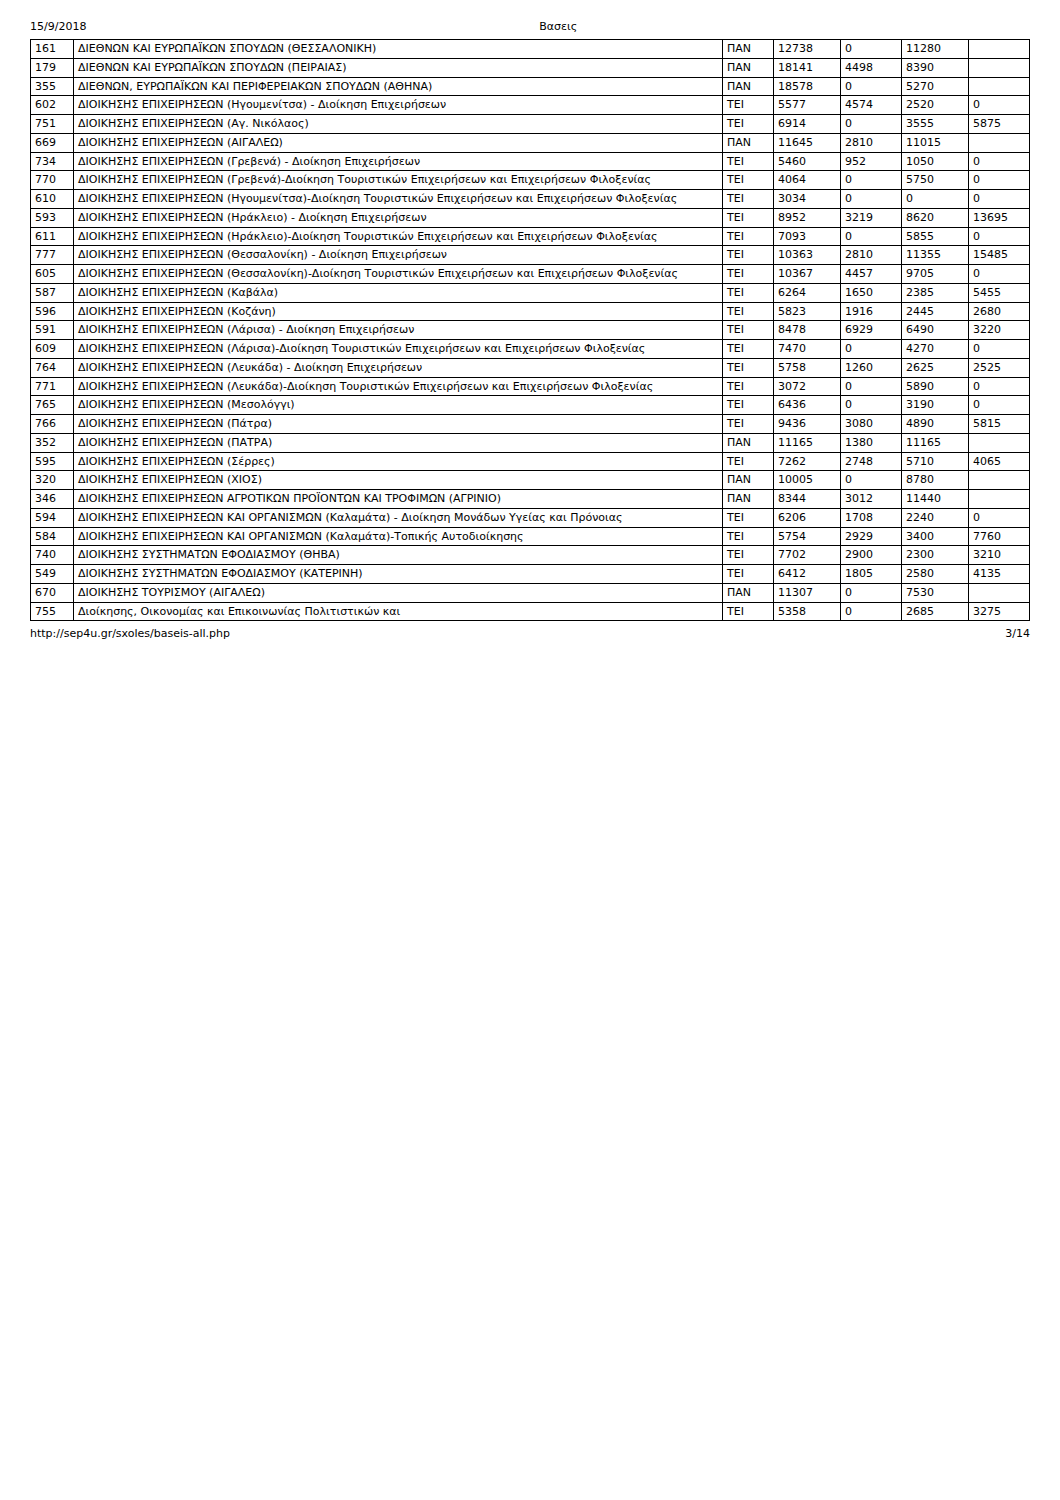15/9/2018
Βασεις
| 161 | ΔΙΕΘΝΩΝ ΚΑΙ ΕΥΡΩΠΑΪΚΩΝ ΣΠΟΥΔΩΝ (ΘΕΣΣΑΛΟΝΙΚΗ) | ΠΑΝ | 12738 | 0 | 11280 | |
| 179 | ΔΙΕΘΝΩΝ ΚΑΙ ΕΥΡΩΠΑΪΚΩΝ ΣΠΟΥΔΩΝ (ΠΕΙΡΑΙΑΣ) | ΠΑΝ | 18141 | 4498 | 8390 | |
| 355 | ΔΙΕΘΝΩΝ, ΕΥΡΩΠΑΪΚΩΝ ΚΑΙ ΠΕΡΙΦΕΡΕΙΑΚΩΝ ΣΠΟΥΔΩΝ (ΑΘΗΝΑ) | ΠΑΝ | 18578 | 0 | 5270 | |
| 602 | ΔΙΟΙΚΗΣΗΣ ΕΠΙΧΕΙΡΗΣΕΩΝ (Ηγουμενίτσα) - Διοίκηση Επιχειρήσεων | ΤΕΙ | 5577 | 4574 | 2520 | 0 |
| 751 | ΔΙΟΙΚΗΣΗΣ ΕΠΙΧΕΙΡΗΣΕΩΝ (Αγ. Νικόλαος) | ΤΕΙ | 6914 | 0 | 3555 | 5875 |
| 669 | ΔΙΟΙΚΗΣΗΣ ΕΠΙΧΕΙΡΗΣΕΩΝ (ΑΙΓΑΛΕΩ) | ΠΑΝ | 11645 | 2810 | 11015 | |
| 734 | ΔΙΟΙΚΗΣΗΣ ΕΠΙΧΕΙΡΗΣΕΩΝ (Γρεβενά) - Διοίκηση Επιχειρήσεων | ΤΕΙ | 5460 | 952 | 1050 | 0 |
| 770 | ΔΙΟΙΚΗΣΗΣ ΕΠΙΧΕΙΡΗΣΕΩΝ (Γρεβενά)-Διοίκηση Τουριστικών Επιχειρήσεων και Επιχειρήσεων Φιλοξενίας | ΤΕΙ | 4064 | 0 | 5750 | 0 |
| 610 | ΔΙΟΙΚΗΣΗΣ ΕΠΙΧΕΙΡΗΣΕΩΝ (Ηγουμενίτσα)-Διοίκηση Τουριστικών Επιχειρήσεων και Επιχειρήσεων Φιλοξενίας | ΤΕΙ | 3034 | 0 | 0 | 0 |
| 593 | ΔΙΟΙΚΗΣΗΣ ΕΠΙΧΕΙΡΗΣΕΩΝ (Ηράκλειο) - Διοίκηση Επιχειρήσεων | ΤΕΙ | 8952 | 3219 | 8620 | 13695 |
| 611 | ΔΙΟΙΚΗΣΗΣ ΕΠΙΧΕΙΡΗΣΕΩΝ (Ηράκλειο)-Διοίκηση Τουριστικών Επιχειρήσεων και Επιχειρήσεων Φιλοξενίας | ΤΕΙ | 7093 | 0 | 5855 | 0 |
| 777 | ΔΙΟΙΚΗΣΗΣ ΕΠΙΧΕΙΡΗΣΕΩΝ (Θεσσαλονίκη) - Διοίκηση Επιχειρήσεων | ΤΕΙ | 10363 | 2810 | 11355 | 15485 |
| 605 | ΔΙΟΙΚΗΣΗΣ ΕΠΙΧΕΙΡΗΣΕΩΝ (Θεσσαλονίκη)-Διοίκηση Τουριστικών Επιχειρήσεων και Επιχειρήσεων Φιλοξενίας | ΤΕΙ | 10367 | 4457 | 9705 | 0 |
| 587 | ΔΙΟΙΚΗΣΗΣ ΕΠΙΧΕΙΡΗΣΕΩΝ (Καβάλα) | ΤΕΙ | 6264 | 1650 | 2385 | 5455 |
| 596 | ΔΙΟΙΚΗΣΗΣ ΕΠΙΧΕΙΡΗΣΕΩΝ (Κοζάνη) | ΤΕΙ | 5823 | 1916 | 2445 | 2680 |
| 591 | ΔΙΟΙΚΗΣΗΣ ΕΠΙΧΕΙΡΗΣΕΩΝ (Λάρισα) - Διοίκηση Επιχειρήσεων | ΤΕΙ | 8478 | 6929 | 6490 | 3220 |
| 609 | ΔΙΟΙΚΗΣΗΣ ΕΠΙΧΕΙΡΗΣΕΩΝ (Λάρισα)-Διοίκηση Τουριστικών Επιχειρήσεων και Επιχειρήσεων Φιλοξενίας | ΤΕΙ | 7470 | 0 | 4270 | 0 |
| 764 | ΔΙΟΙΚΗΣΗΣ ΕΠΙΧΕΙΡΗΣΕΩΝ (Λευκάδα) - Διοίκηση Επιχειρήσεων | ΤΕΙ | 5758 | 1260 | 2625 | 2525 |
| 771 | ΔΙΟΙΚΗΣΗΣ ΕΠΙΧΕΙΡΗΣΕΩΝ (Λευκάδα)-Διοίκηση Τουριστικών Επιχειρήσεων και Επιχειρήσεων Φιλοξενίας | ΤΕΙ | 3072 | 0 | 5890 | 0 |
| 765 | ΔΙΟΙΚΗΣΗΣ ΕΠΙΧΕΙΡΗΣΕΩΝ (Μεσολόγγι) | ΤΕΙ | 6436 | 0 | 3190 | 0 |
| 766 | ΔΙΟΙΚΗΣΗΣ ΕΠΙΧΕΙΡΗΣΕΩΝ (Πάτρα) | ΤΕΙ | 9436 | 3080 | 4890 | 5815 |
| 352 | ΔΙΟΙΚΗΣΗΣ ΕΠΙΧΕΙΡΗΣΕΩΝ (ΠΑΤΡΑ) | ΠΑΝ | 11165 | 1380 | 11165 | |
| 595 | ΔΙΟΙΚΗΣΗΣ ΕΠΙΧΕΙΡΗΣΕΩΝ (Σέρρες) | ΤΕΙ | 7262 | 2748 | 5710 | 4065 |
| 320 | ΔΙΟΙΚΗΣΗΣ ΕΠΙΧΕΙΡΗΣΕΩΝ (ΧΙΟΣ) | ΠΑΝ | 10005 | 0 | 8780 | |
| 346 | ΔΙΟΙΚΗΣΗΣ ΕΠΙΧΕΙΡΗΣΕΩΝ ΑΓΡΟΤΙΚΩΝ ΠΡΟΪΟΝΤΩΝ ΚΑΙ ΤΡΟΦΙΜΩΝ (ΑΓΡΙΝΙΟ) | ΠΑΝ | 8344 | 3012 | 11440 | |
| 594 | ΔΙΟΙΚΗΣΗΣ ΕΠΙΧΕΙΡΗΣΕΩΝ ΚΑΙ ΟΡΓΑΝΙΣΜΩΝ (Καλαμάτα) - Διοίκηση Μονάδων Υγείας και Πρόνοιας | ΤΕΙ | 6206 | 1708 | 2240 | 0 |
| 584 | ΔΙΟΙΚΗΣΗΣ ΕΠΙΧΕΙΡΗΣΕΩΝ ΚΑΙ ΟΡΓΑΝΙΣΜΩΝ (Καλαμάτα)-Τοπικής Αυτοδιοίκησης | ΤΕΙ | 5754 | 2929 | 3400 | 7760 |
| 740 | ΔΙΟΙΚΗΣΗΣ ΣΥΣΤΗΜΑΤΩΝ ΕΦΟΔΙΑΣΜΟΥ (ΘΗΒΑ) | ΤΕΙ | 7702 | 2900 | 2300 | 3210 |
| 549 | ΔΙΟΙΚΗΣΗΣ ΣΥΣΤΗΜΑΤΩΝ ΕΦΟΔΙΑΣΜΟΥ (ΚΑΤΕΡΙΝΗ) | ΤΕΙ | 6412 | 1805 | 2580 | 4135 |
| 670 | ΔΙΟΙΚΗΣΗΣ ΤΟΥΡΙΣΜΟΥ (ΑΙΓΑΛΕΩ) | ΠΑΝ | 11307 | 0 | 7530 | |
| 755 | Διοίκησης, Οικονομίας και Επικοινωνίας Πολιτιστικών και | ΤΕΙ | 5358 | 0 | 2685 | 3275 |
http://sep4u.gr/sxoles/baseis-all.php
3/14